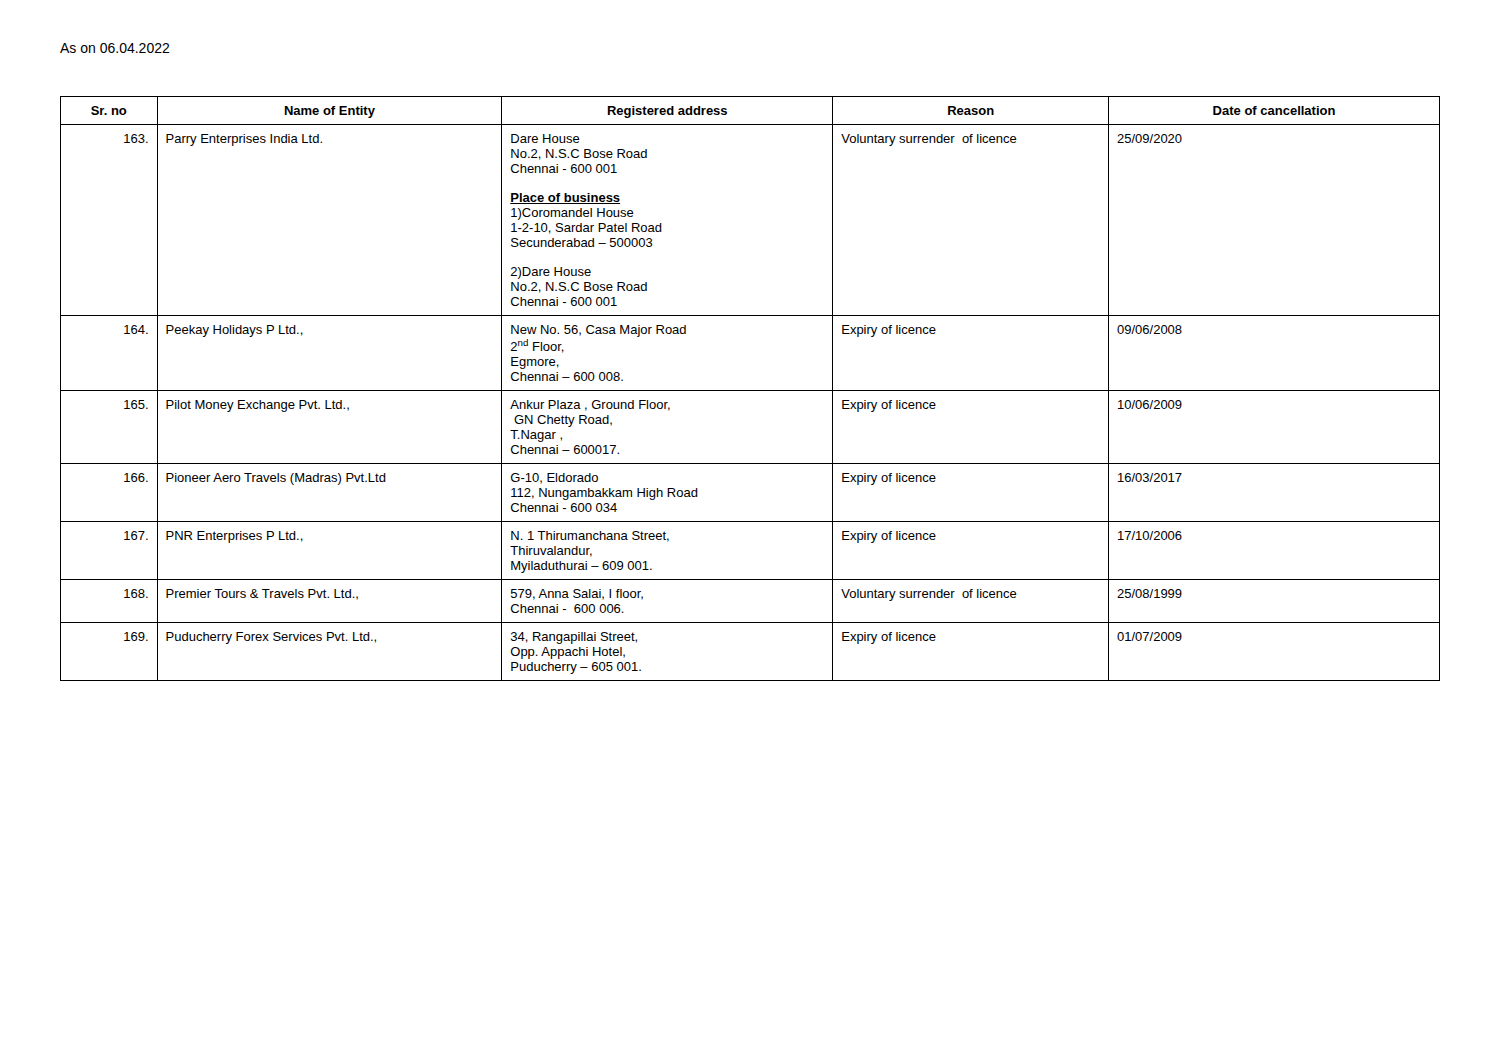As on 06.04.2022
| Sr. no | Name of Entity | Registered address | Reason | Date of cancellation |
| --- | --- | --- | --- | --- |
| 163. | Parry Enterprises India Ltd. | Dare House No.2, N.S.C Bose Road Chennai - 600 001 Place of business 1)Coromandel House 1-2-10, Sardar Patel Road Secunderabad – 500003 2)Dare House No.2, N.S.C Bose Road Chennai - 600 001 | Voluntary surrender of licence | 25/09/2020 |
| 164. | Peekay Holidays P Ltd., | New No. 56, Casa Major Road 2 nd Floor, Egmore, Chennai – 600 008. | Expiry of licence | 09/06/2008 |
| 165. | Pilot Money Exchange Pvt. Ltd., | Ankur Plaza , Ground Floor, GN Chetty Road, T.Nagar , Chennai – 600017. | Expiry of licence | 10/06/2009 |
| 166. | Pioneer Aero Travels (Madras) Pvt.Ltd | G-10, Eldorado 112, Nungambakkam High Road Chennai - 600 034 | Expiry of licence | 16/03/2017 |
| 167. | PNR Enterprises P Ltd., | N. 1 Thirumanchana Street, Thiruvalandur, Myiladuthurai – 609 001. | Expiry of licence | 17/10/2006 |
| 168. | Premier Tours & Travels Pvt. Ltd., | 579, Anna Salai, I floor, Chennai - 600 006. | Voluntary surrender of licence | 25/08/1999 |
| 169. | Puducherry Forex Services Pvt. Ltd., | 34, Rangapillai Street, Opp. Appachi Hotel, Puducherry – 605 001. | Expiry of licence | 01/07/2009 |